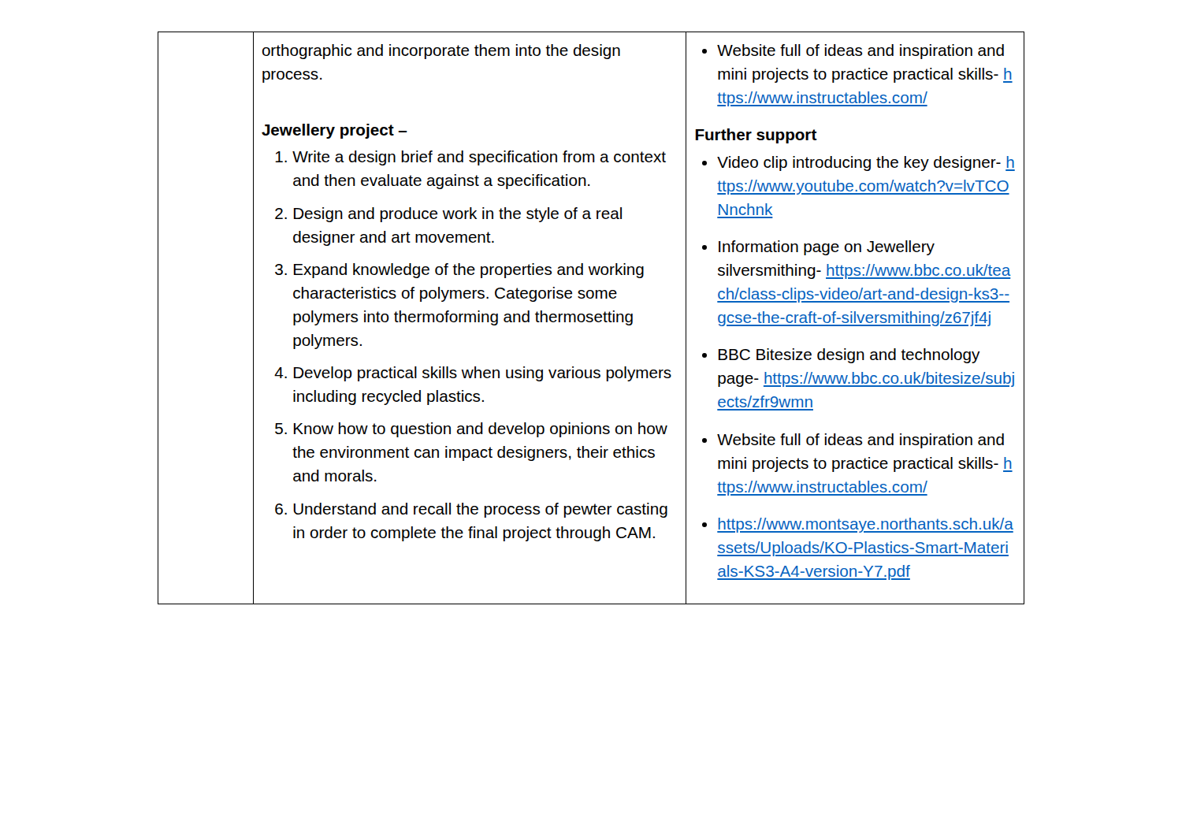| | orthographic and incorporate them into the design process. Jewellery project – Write a design brief and specification from a context and then evaluate against a specification. Design and produce work in the style of a real designer and art movement. Expand knowledge of the properties and working characteristics of polymers. Categorise some polymers into thermoforming and thermosetting polymers. Develop practical skills when using various polymers including recycled plastics. Know how to question and develop opinions on how the environment can impact designers, their ethics and morals. Understand and recall the process of pewter casting in order to complete the final project through CAM. | Website full of ideas and inspiration and mini projects to practice practical skills- https://www.instructables.com/ Further support Video clip introducing the key designer- https://www.youtube.com/watch?v=lvTCONnchnk Information page on Jewellery silversmithing- https://www.bbc.co.uk/teach/class-clips-video/art-and-design-ks3--gcse-the-craft-of-silversmithing/z67jf4j BBC Bitesize design and technology page- https://www.bbc.co.uk/bitesize/subjects/zfr9wmn Website full of ideas and inspiration and mini projects to practice practical skills- https://www.instructables.com/ https://www.montsaye.northants.sch.uk/assets/Uploads/KO-Plastics-Smart-Materials-KS3-A4-version-Y7.pdf |